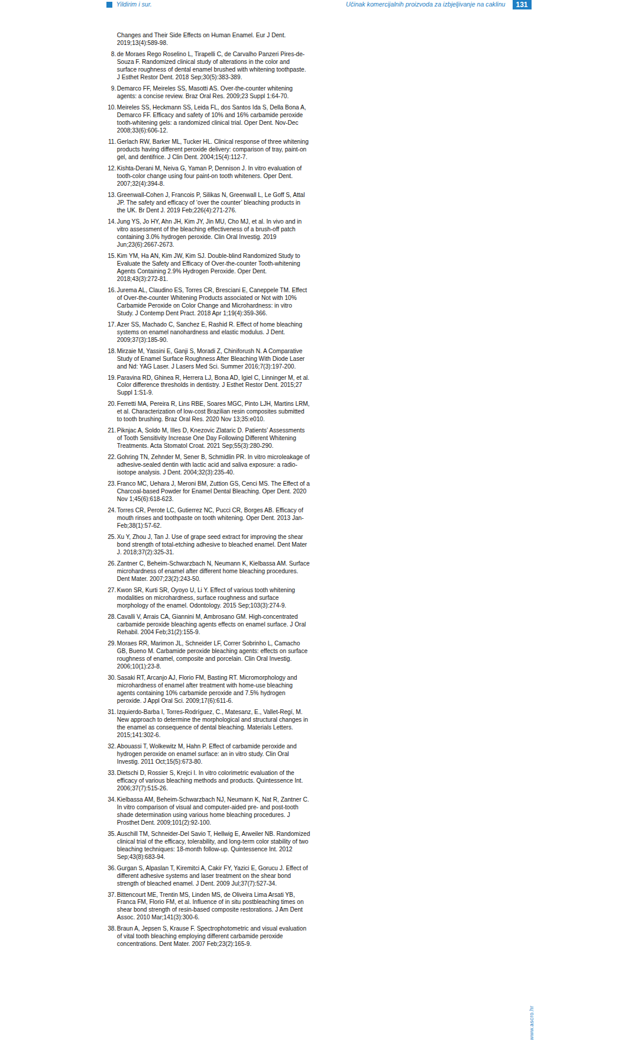Yildirim i sur. Učinak komercijalnih proizvoda za izbjeljivanje na caklinu 131
Changes and Their Side Effects on Human Enamel. Eur J Dent. 2019;13(4):589-98.
8. de Moraes Rego Roselino L, Tirapelli C, de Carvalho Panzeri Pires-de-Souza F. Randomized clinical study of alterations in the color and surface roughness of dental enamel brushed with whitening toothpaste. J Esthet Restor Dent. 2018 Sep;30(5):383-389.
9. Demarco FF, Meireles SS, Masotti AS. Over-the-counter whitening agents: a concise review. Braz Oral Res. 2009;23 Suppl 1:64-70.
10. Meireles SS, Heckmann SS, Leida FL, dos Santos Ida S, Della Bona A, Demarco FF. Efficacy and safety of 10% and 16% carbamide peroxide tooth-whitening gels: a randomized clinical trial. Oper Dent. Nov-Dec 2008;33(6):606-12.
11. Gerlach RW, Barker ML, Tucker HL. Clinical response of three whitening products having different peroxide delivery: comparison of tray, paint-on gel, and dentifrice. J Clin Dent. 2004;15(4):112-7.
12. Kishta-Derani M, Neiva G, Yaman P, Dennison J. In vitro evaluation of tooth-color change using four paint-on tooth whiteners. Oper Dent. 2007;32(4):394-8.
13. Greenwall-Cohen J, Francois P, Silikas N, Greenwall L, Le Goff S, Attal JP. The safety and efficacy of ‘over the counter’ bleaching products in the UK. Br Dent J. 2019 Feb;226(4):271-276.
14. Jung YS, Jo HY, Ahn JH, Kim JY, Jin MU, Cho MJ, et al. In vivo and in vitro assessment of the bleaching effectiveness of a brush-off patch containing 3.0% hydrogen peroxide. Clin Oral Investig. 2019 Jun;23(6):2667-2673.
15. Kim YM, Ha AN, Kim JW, Kim SJ. Double-blind Randomized Study to Evaluate the Safety and Efficacy of Over-the-counter Tooth-whitening Agents Containing 2.9% Hydrogen Peroxide. Oper Dent. 2018;43(3):272-81.
16. Jurema AL, Claudino ES, Torres CR, Bresciani E, Caneppele TM. Effect of Over-the-counter Whitening Products associated or Not with 10% Carbamide Peroxide on Color Change and Microhardness: in vitro Study. J Contemp Dent Pract. 2018 Apr 1;19(4):359-366.
17. Azer SS, Machado C, Sanchez E, Rashid R. Effect of home bleaching systems on enamel nanohardness and elastic modulus. J Dent. 2009;37(3):185-90.
18. Mirzaie M, Yassini E, Ganji S, Moradi Z, Chiniforush N. A Comparative Study of Enamel Surface Roughness After Bleaching With Diode Laser and Nd: YAG Laser. J Lasers Med Sci. Summer 2016;7(3):197-200.
19. Paravina RD, Ghinea R, Herrera LJ, Bona AD, Igiel C, Linninger M, et al. Color difference thresholds in dentistry. J Esthet Restor Dent. 2015;27 Suppl 1:S1-9.
20. Ferretti MA, Pereira R, Lins RBE, Soares MGC, Pinto LJH, Martins LRM, et al. Characterization of low-cost Brazilian resin composites submitted to tooth brushing. Braz Oral Res. 2020 Nov 13;35:e010.
21. Piknjac A, Soldo M, Illes D, Knezovic Zlataric D. Patients’ Assessments of Tooth Sensitivity Increase One Day Following Different Whitening Treatments. Acta Stomatol Croat. 2021 Sep;55(3):280-290.
22. Gohring TN, Zehnder M, Sener B, Schmidlin PR. In vitro microleakage of adhesive-sealed dentin with lactic acid and saliva exposure: a radio-isotope analysis. J Dent. 2004;32(3):235-40.
23. Franco MC, Uehara J, Meroni BM, Zuttion GS, Cenci MS. The Effect of a Charcoal-based Powder for Enamel Dental Bleaching. Oper Dent. 2020 Nov 1;45(6):618-623.
24. Torres CR, Perote LC, Gutierrez NC, Pucci CR, Borges AB. Efficacy of mouth rinses and toothpaste on tooth whitening. Oper Dent. 2013 Jan-Feb;38(1):57-62.
25. Xu Y, Zhou J, Tan J. Use of grape seed extract for improving the shear bond strength of total-etching adhesive to bleached enamel. Dent Mater J. 2018;37(2):325-31.
26. Zantner C, Beheim-Schwarzbach N, Neumann K, Kielbassa AM. Surface microhardness of enamel after different home bleaching procedures. Dent Mater. 2007;23(2):243-50.
27. Kwon SR, Kurti SR, Oyoyo U, Li Y. Effect of various tooth whitening modalities on microhardness, surface roughness and surface morphology of the enamel. Odontology. 2015 Sep;103(3):274-9.
28. Cavalli V, Arrais CA, Giannini M, Ambrosano GM. High-concentrated carbamide peroxide bleaching agents effects on enamel surface. J Oral Rehabil. 2004 Feb;31(2):155-9.
29. Moraes RR, Marimon JL, Schneider LF, Correr Sobrinho L, Camacho GB, Bueno M. Carbamide peroxide bleaching agents: effects on surface roughness of enamel, composite and porcelain. Clin Oral Investig. 2006;10(1):23-8.
30. Sasaki RT, Arcanjo AJ, Florio FM, Basting RT. Micromorphology and microhardness of enamel after treatment with home-use bleaching agents containing 10% carbamide peroxide and 7.5% hydrogen peroxide. J Appl Oral Sci. 2009;17(6):611-6.
31. Izquierdo-Barba I, Torres-Rodríguez, C., Matesanz, E., Vallet-Regí, M. New approach to determine the morphological and structural changes in the enamel as consequence of dental bleaching. Materials Letters. 2015;141:302-6.
32. Abouassi T, Wolkewitz M, Hahn P. Effect of carbamide peroxide and hydrogen peroxide on enamel surface: an in vitro study. Clin Oral Investig. 2011 Oct;15(5):673-80.
33. Dietschi D, Rossier S, Krejci I. In vitro colorimetric evaluation of the efficacy of various bleaching methods and products. Quintessence Int. 2006;37(7):515-26.
34. Kielbassa AM, Beheim-Schwarzbach NJ, Neumann K, Nat R, Zantner C. In vitro comparison of visual and computer-aided pre- and post-tooth shade determination using various home bleaching procedures. J Prosthet Dent. 2009;101(2):92-100.
35. Auschill TM, Schneider-Del Savio T, Hellwig E, Arweiler NB. Randomized clinical trial of the efficacy, tolerability, and long-term color stability of two bleaching techniques: 18-month follow-up. Quintessence Int. 2012 Sep;43(8):683-94.
36. Gurgan S, Alpaslan T, Kiremitci A, Cakir FY, Yazici E, Gorucu J. Effect of different adhesive systems and laser treatment on the shear bond strength of bleached enamel. J Dent. 2009 Jul;37(7):527-34.
37. Bittencourt ME, Trentin MS, Linden MS, de Oliveira Lima Arsati YB, Franca FM, Florio FM, et al. Influence of in situ postbleaching times on shear bond strength of resin-based composite restorations. J Am Dent Assoc. 2010 Mar;141(3):300-6.
38. Braun A, Jepsen S, Krause F. Spectrophotometric and visual evaluation of vital tooth bleaching employing different carbamide peroxide concentrations. Dent Mater. 2007 Feb;23(2):165-9.
www.ascro.hr